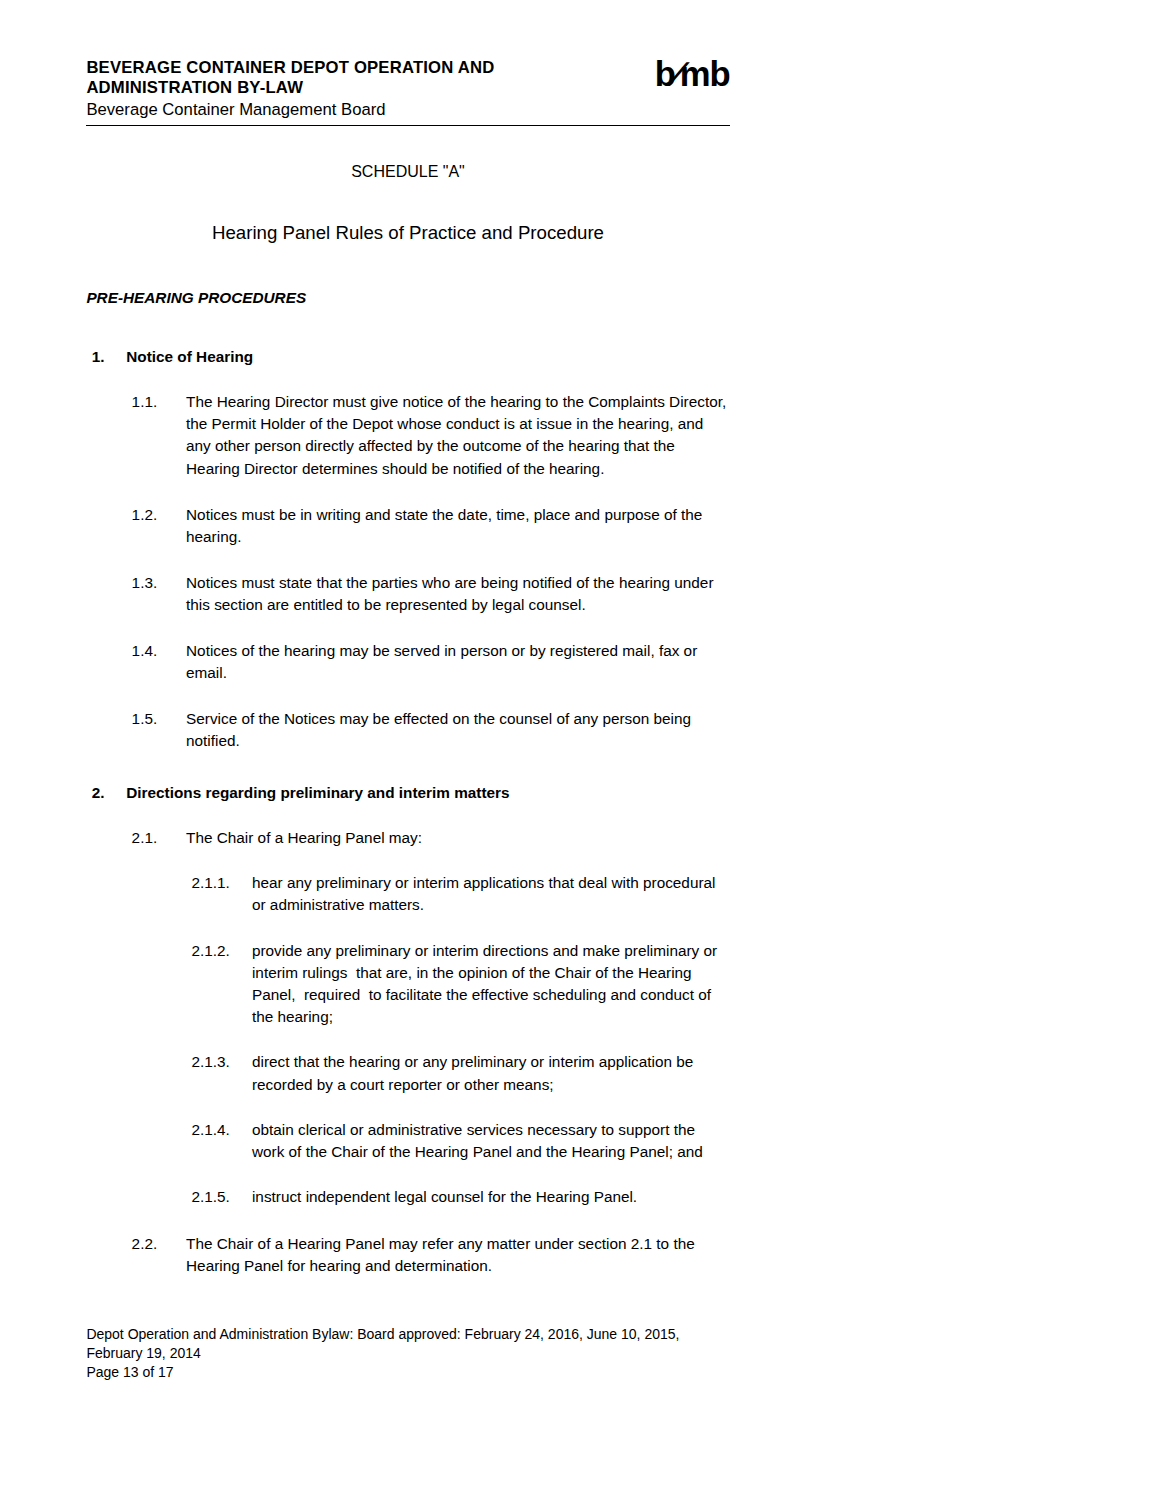BEVERAGE CONTAINER DEPOT OPERATION AND ADMINISTRATION BY-LAW
Beverage Container Management Board
b∕mb
SCHEDULE "A"
Hearing Panel Rules of Practice and Procedure
PRE-HEARING PROCEDURES
1. Notice of Hearing
1.1. The Hearing Director must give notice of the hearing to the Complaints Director, the Permit Holder of the Depot whose conduct is at issue in the hearing, and any other person directly affected by the outcome of the hearing that the Hearing Director determines should be notified of the hearing.
1.2. Notices must be in writing and state the date, time, place and purpose of the hearing.
1.3. Notices must state that the parties who are being notified of the hearing under this section are entitled to be represented by legal counsel.
1.4. Notices of the hearing may be served in person or by registered mail, fax or email.
1.5. Service of the Notices may be effected on the counsel of any person being notified.
2. Directions regarding preliminary and interim matters
2.1. The Chair of a Hearing Panel may:
2.1.1. hear any preliminary or interim applications that deal with procedural or administrative matters.
2.1.2. provide any preliminary or interim directions and make preliminary or interim rulings that are, in the opinion of the Chair of the Hearing Panel, required to facilitate the effective scheduling and conduct of the hearing;
2.1.3. direct that the hearing or any preliminary or interim application be recorded by a court reporter or other means;
2.1.4. obtain clerical or administrative services necessary to support the work of the Chair of the Hearing Panel and the Hearing Panel; and
2.1.5. instruct independent legal counsel for the Hearing Panel.
2.2. The Chair of a Hearing Panel may refer any matter under section 2.1 to the Hearing Panel for hearing and determination.
Depot Operation and Administration Bylaw: Board approved: February 24, 2016, June 10, 2015, February 19, 2014 Page 13 of 17